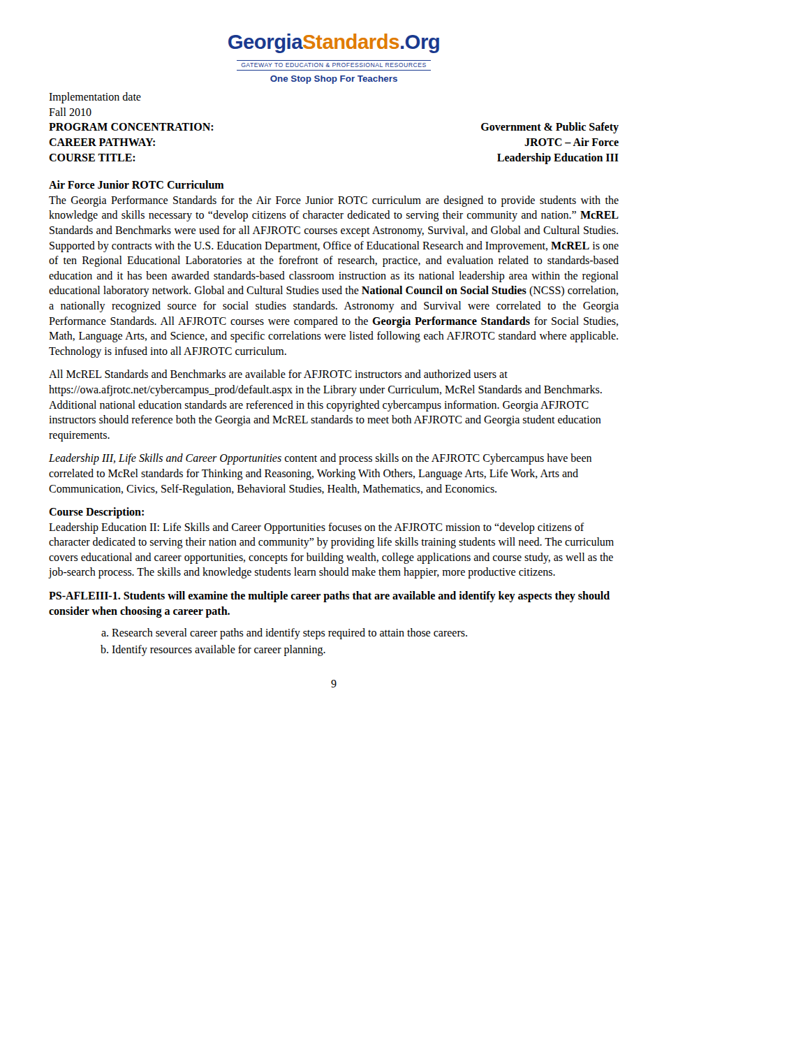Georgia Standards.Org
GATEWAY TO EDUCATION & PROFESSIONAL RESOURCES
One Stop Shop For Teachers
Implementation date
Fall 2010
| Program Concentration: | Government & Public Safety |
| Career Pathway: | JROTC – Air Force |
| Course Title: | Leadership Education III |
Air Force Junior ROTC Curriculum
The Georgia Performance Standards for the Air Force Junior ROTC curriculum are designed to provide students with the knowledge and skills necessary to “develop citizens of character dedicated to serving their community and nation.” McREL Standards and Benchmarks were used for all AFJROTC courses except Astronomy, Survival, and Global and Cultural Studies. Supported by contracts with the U.S. Education Department, Office of Educational Research and Improvement, McREL is one of ten Regional Educational Laboratories at the forefront of research, practice, and evaluation related to standards-based education and it has been awarded standards-based classroom instruction as its national leadership area within the regional educational laboratory network. Global and Cultural Studies used the National Council on Social Studies (NCSS) correlation, a nationally recognized source for social studies standards. Astronomy and Survival were correlated to the Georgia Performance Standards. All AFJROTC courses were compared to the Georgia Performance Standards for Social Studies, Math, Language Arts, and Science, and specific correlations were listed following each AFJROTC standard where applicable. Technology is infused into all AFJROTC curriculum.
All McREL Standards and Benchmarks are available for AFJROTC instructors and authorized users at https://owa.afjrotc.net/cybercampus_prod/default.aspx in the Library under Curriculum, McRel Standards and Benchmarks. Additional national education standards are referenced in this copyrighted cybercampus information. Georgia AFJROTC instructors should reference both the Georgia and McREL standards to meet both AFJROTC and Georgia student education requirements.
Leadership III, Life Skills and Career Opportunities content and process skills on the AFJROTC Cybercampus have been correlated to McRel standards for Thinking and Reasoning, Working With Others, Language Arts, Life Work, Arts and Communication, Civics, Self-Regulation, Behavioral Studies, Health, Mathematics, and Economics.
Course Description:
Leadership Education II: Life Skills and Career Opportunities focuses on the AFJROTC mission to “develop citizens of character dedicated to serving their nation and community” by providing life skills training students will need. The curriculum covers educational and career opportunities, concepts for building wealth, college applications and course study, as well as the job-search process. The skills and knowledge students learn should make them happier, more productive citizens.
PS-AFLEIII-1. Students will examine the multiple career paths that are available and identify key aspects they should consider when choosing a career path.
Research several career paths and identify steps required to attain those careers.
Identify resources available for career planning.
9